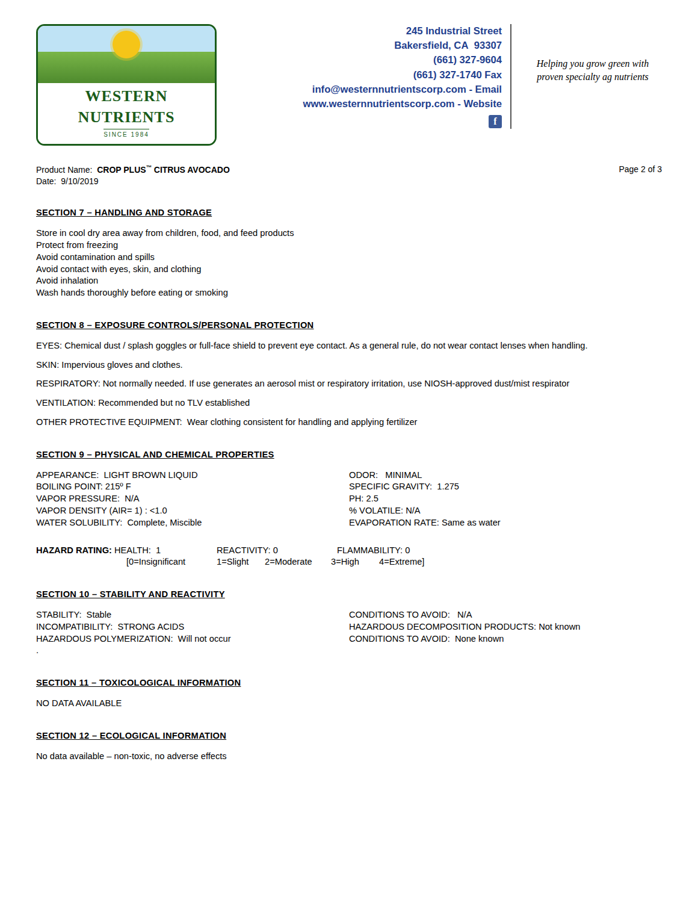WESTERN NUTRIENTS
SINCE 1984
245 Industrial Street
Bakersfield, CA 93307
(661) 327-9604
(661) 327-1740 Fax
info@westernnutrientscorp.com - Email
www.westernnutrientscorp.com - Website
f
Helping you grow green with proven specialty ag nutrients
Page 2 of 3
Product Name: CROP PLUS™ CITRUS AVOCADO
Date: 9/10/2019
SECTION 7 – HANDLING AND STORAGE
Store in cool dry area away from children, food, and feed products
Protect from freezing
Avoid contamination and spills
Avoid contact with eyes, skin, and clothing
Avoid inhalation
Wash hands thoroughly before eating or smoking
SECTION 8 – EXPOSURE CONTROLS/PERSONAL PROTECTION
EYES: Chemical dust / splash goggles or full-face shield to prevent eye contact. As a general rule, do not wear contact lenses when handling.
SKIN: Impervious gloves and clothes.
RESPIRATORY: Not normally needed. If use generates an aerosol mist or respiratory irritation, use NIOSH-approved dust/mist respirator
VENTILATION: Recommended but no TLV established
OTHER PROTECTIVE EQUIPMENT: Wear clothing consistent for handling and applying fertilizer
SECTION 9 – PHYSICAL AND CHEMICAL PROPERTIES
APPEARANCE: LIGHT BROWN LIQUID
BOILING POINT: 215º F
VAPOR PRESSURE: N/A
VAPOR DENSITY (AIR= 1) : <1.0
WATER SOLUBILITY: Complete, Miscible
ODOR: MINIMAL
SPECIFIC GRAVITY: 1.275
PH: 2.5
% VOLATILE: N/A
EVAPORATION RATE: Same as water
HAZARD RATING: HEALTH: 1
REACTIVITY: 0
FLAMMABILITY: 0
[0=Insignificant 1=Slight 2=Moderate 3=High 4=Extreme]
SECTION 10 – STABILITY AND REACTIVITY
STABILITY: Stable
INCOMPATIBILITY: STRONG ACIDS
HAZARDOUS POLYMERIZATION: Will not occur
CONDITIONS TO AVOID: N/A
HAZARDOUS DECOMPOSITION PRODUCTS: Not known
CONDITIONS TO AVOID: None known
.
SECTION 11 – TOXICOLOGICAL INFORMATION
NO DATA AVAILABLE
SECTION 12 – ECOLOGICAL INFORMATION
No data available – non-toxic, no adverse effects